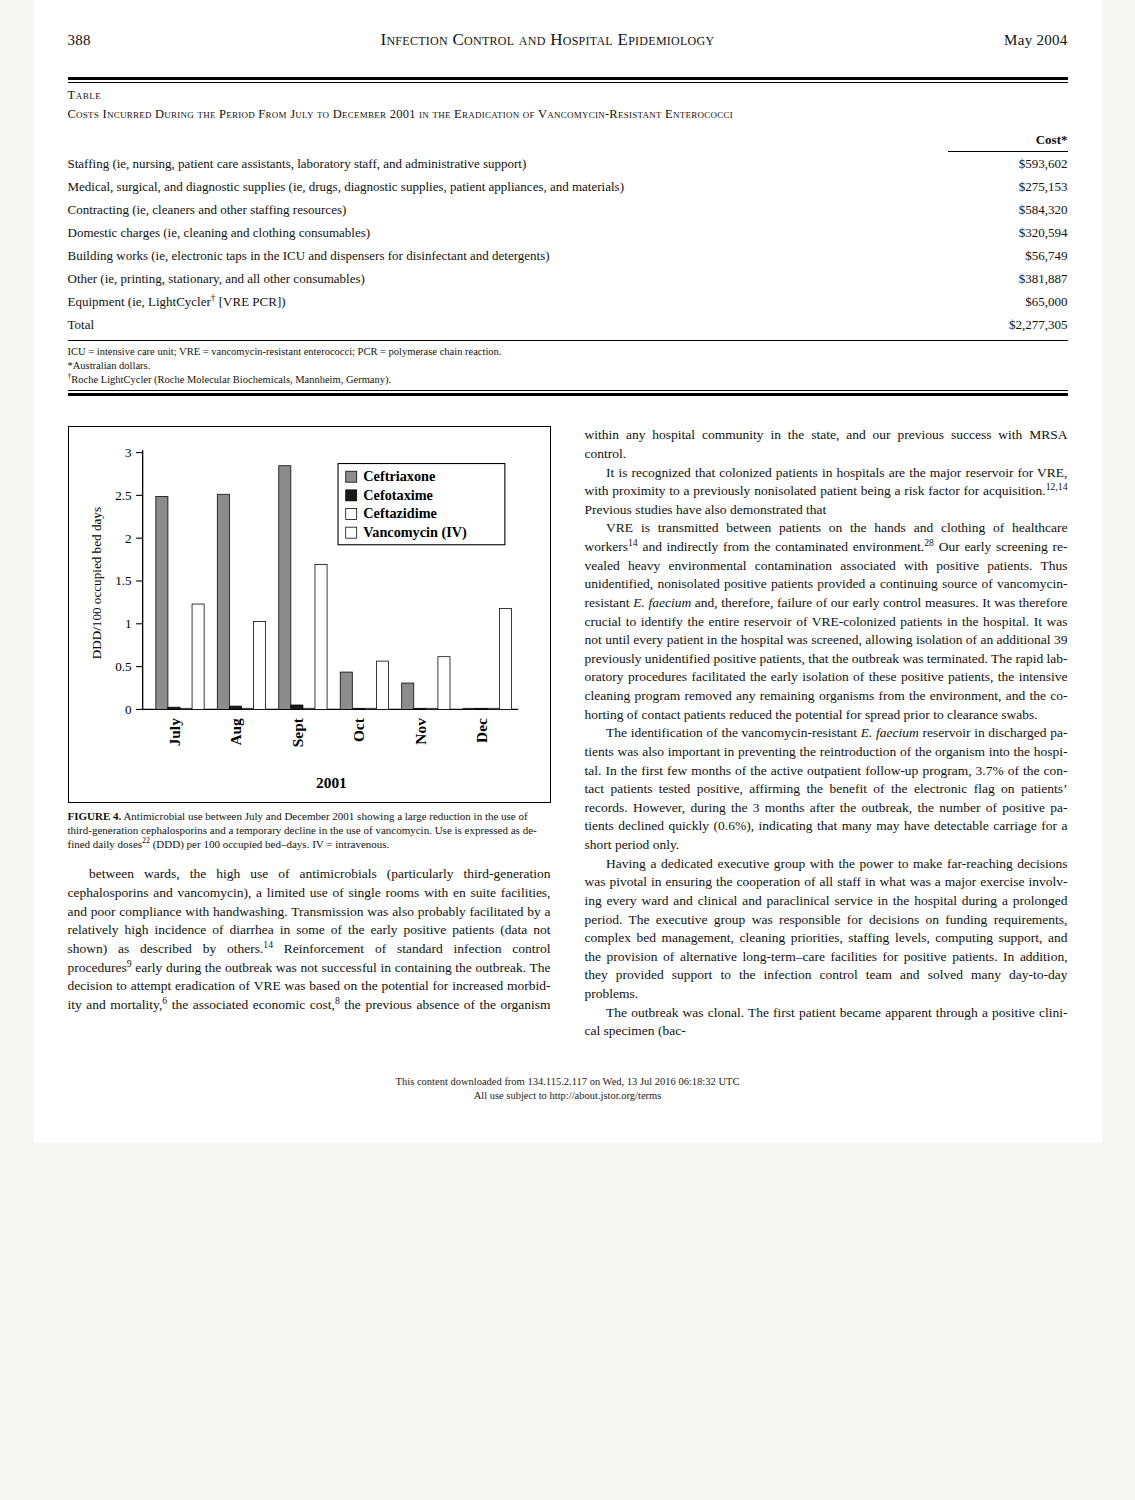388 Infection Control and Hospital Epidemiology May 2004
Table
Costs Incurred During the Period From July to December 2001 in the Eradication of Vancomycin-Resistant Enterococci
| | Cost* |
| Staffing (ie, nursing, patient care assistants, laboratory staff, and administrative support) | $593,602 |
| Medical, surgical, and diagnostic supplies (ie, drugs, diagnostic supplies, patient appliances, and materials) | $275,153 |
| Contracting (ie, cleaners and other staffing resources) | $584,320 |
| Domestic charges (ie, cleaning and clothing consumables) | $320,594 |
| Building works (ie, electronic taps in the ICU and dispensers for disinfectant and detergents) | $56,749 |
| Other (ie, printing, stationary, and all other consumables) | $381,887 |
| Equipment (ie, LightCycler † [VRE PCR]) | $65,000 |
| Total | $2,277,305 |
ICU = intensive care unit; VRE = vancomycin-resistant enterococci; PCR = polymerase chain reaction.
*Australian dollars.
†Roche LightCycler (Roche Molecular Biochemicals, Mannheim, Germany).
0 0.5 1 1.5 2 2.5 3 DDD/100 occupied bed days July Aug Sept Oct Nov Dec 2001 Ceftriaxone Cefotaxime Ceftazidime Vancomycin (IV)
FIGURE 4. Antimicrobial use between July and December 2001 showing a large reduction in the use of third-generation cephalosporins and a temporary decline in the use of vancomycin. Use is expressed as defined daily doses22 (DDD) per 100 occupied bed–days. IV = intravenous.
between wards, the high use of antimicrobials (particularly third-generation cephalosporins and vancomycin), a limited use of single rooms with en suite facilities, and poor compliance with handwashing. Transmission was also probably facilitated by a relatively high incidence of diarrhea in some of the early positive patients (data not shown) as described by others.14 Reinforcement of standard infection control procedures9 early during the outbreak was not successful in containing the outbreak. The decision to attempt eradication of VRE was based on the potential for increased morbidity and mortality,6 the associated economic cost,8 the previous absence of the organism within any hospital community in the state, and our previous success with MRSA control.
It is recognized that colonized patients in hospitals are the major reservoir for VRE, with proximity to a previously nonisolated patient being a risk factor for acquisition.12,14 Previous studies have also demonstrated that
VRE is transmitted between patients on the hands and clothing of healthcare workers14 and indirectly from the contaminated environment.28 Our early screening revealed heavy environmental contamination associated with positive patients. Thus unidentified, nonisolated positive patients provided a continuing source of vancomycin-resistant E. faecium and, therefore, failure of our early control measures. It was therefore crucial to identify the entire reservoir of VRE-colonized patients in the hospital. It was not until every patient in the hospital was screened, allowing isolation of an additional 39 previously unidentified positive patients, that the outbreak was terminated. The rapid laboratory procedures facilitated the early isolation of these positive patients, the intensive cleaning program removed any remaining organisms from the environment, and the cohorting of contact patients reduced the potential for spread prior to clearance swabs.
The identification of the vancomycin-resistant E. faecium reservoir in discharged patients was also important in preventing the reintroduction of the organism into the hospital. In the first few months of the active outpatient follow-up program, 3.7% of the contact patients tested positive, affirming the benefit of the electronic flag on patients’ records. However, during the 3 months after the outbreak, the number of positive patients declined quickly (0.6%), indicating that many may have detectable carriage for a short period only.
Having a dedicated executive group with the power to make far-reaching decisions was pivotal in ensuring the cooperation of all staff in what was a major exercise involving every ward and clinical and paraclinical service in the hospital during a prolonged period. The executive group was responsible for decisions on funding requirements, complex bed management, cleaning priorities, staffing levels, computing support, and the provision of alternative long-term–care facilities for positive patients. In addition, they provided support to the infection control team and solved many day-to-day problems.
The outbreak was clonal. The first patient became apparent through a positive clinical specimen (bac-
This content downloaded from 134.115.2.117 on Wed, 13 Jul 2016 06:18:32 UTC
All use subject to http://about.jstor.org/terms